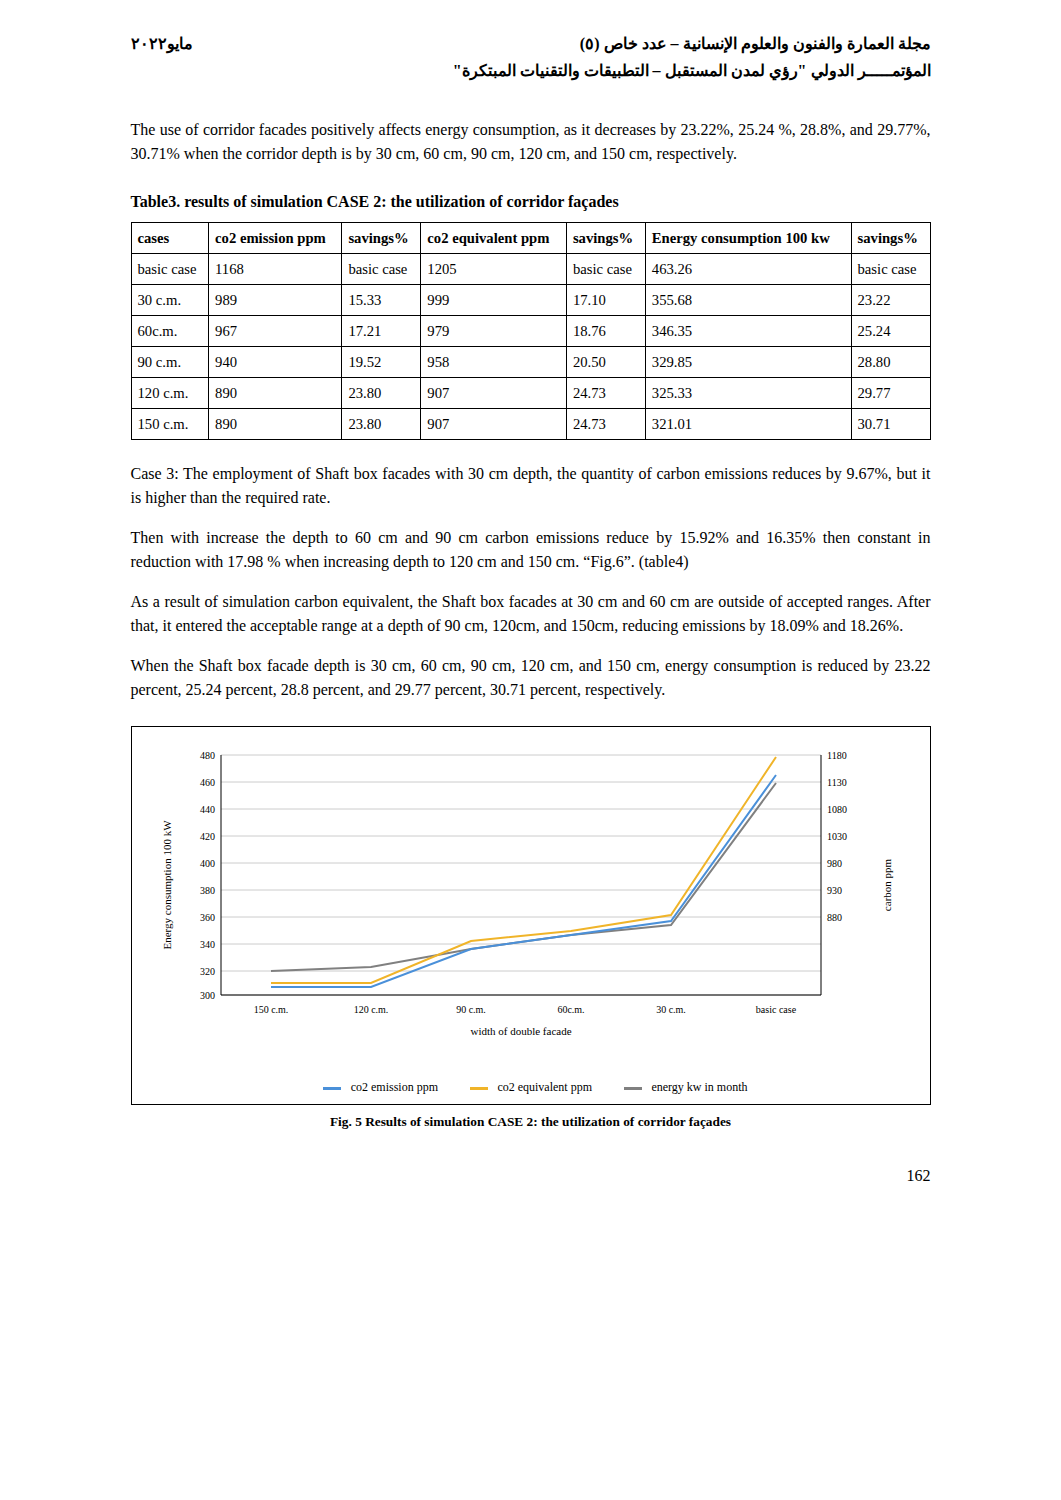مايو٢٠٢٢
مجلة العمارة والفنون والعلوم الإنسانية – عدد خاص (٥)
المؤتمـــــر الدولي "رؤي لمدن المستقبل – التطبيقات والتقنيات المبتكرة"
The use of corridor facades positively affects energy consumption, as it decreases by 23.22%, 25.24 %, 28.8%, and 29.77%, 30.71% when the corridor depth is by 30 cm, 60 cm, 90 cm, 120 cm, and 150 cm, respectively.
Table3. results of simulation CASE 2: the utilization of corridor façades
| cases | co2 emission ppm | savings% | co2 equivalent ppm | savings% | Energy consumption 100 kw | savings% |
| --- | --- | --- | --- | --- | --- | --- |
| basic case | 1168 | basic case | 1205 | basic case | 463.26 | basic case |
| 30 c.m. | 989 | 15.33 | 999 | 17.10 | 355.68 | 23.22 |
| 60c.m. | 967 | 17.21 | 979 | 18.76 | 346.35 | 25.24 |
| 90 c.m. | 940 | 19.52 | 958 | 20.50 | 329.85 | 28.80 |
| 120 c.m. | 890 | 23.80 | 907 | 24.73 | 325.33 | 29.77 |
| 150 c.m. | 890 | 23.80 | 907 | 24.73 | 321.01 | 30.71 |
Case 3: The employment of Shaft box facades with 30 cm depth, the quantity of carbon emissions reduces by 9.67%, but it is higher than the required rate.
Then with increase the depth to 60 cm and 90 cm carbon emissions reduce by 15.92% and 16.35% then constant in reduction with 17.98 % when increasing depth to 120 cm and 150 cm. “Fig.6”. (table4)
As a result of simulation carbon equivalent, the Shaft box facades at 30 cm and 60 cm are outside of accepted ranges. After that, it entered the acceptable range at a depth of 90 cm, 120cm, and 150cm, reducing emissions by 18.09% and 18.26%.
When the Shaft box facade depth is 30 cm, 60 cm, 90 cm, 120 cm, and 150 cm, energy consumption is reduced by 23.22 percent, 25.24 percent, 28.8 percent, and 29.77 percent, 30.71 percent, respectively.
480 460 440 420 400 380 360 340 320 300 1180 1130 1080 1030 980 930 880 Energy consumption 100 kW carbon ppm width of double facade 150 c.m. 120 c.m. 90 c.m. 60c.m. 30 c.m. basic case
co2 emission ppm co2 equivalent ppm energy kw in month
Fig. 5 Results of simulation CASE 2: the utilization of corridor façades
162